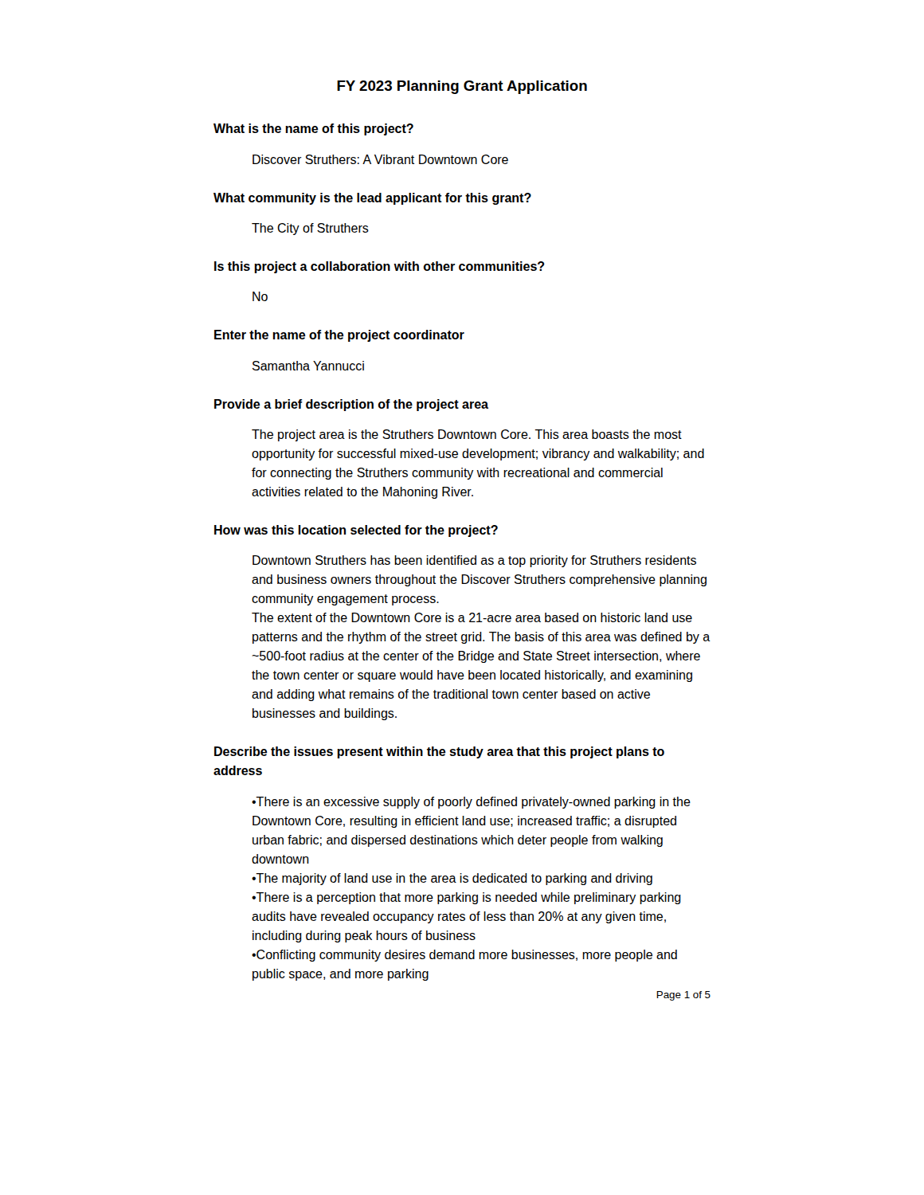FY 2023 Planning Grant Application
What is the name of this project?
Discover Struthers: A Vibrant Downtown Core
What community is the lead applicant for this grant?
The City of Struthers
Is this project a collaboration with other communities?
No
Enter the name of the project coordinator
Samantha Yannucci
Provide a brief description of the project area
The project area is the Struthers Downtown Core. This area boasts the most opportunity for successful mixed-use development; vibrancy and walkability; and for connecting the Struthers community with recreational and commercial activities related to the Mahoning River.
How was this location selected for the project?
Downtown Struthers has been identified as a top priority for Struthers residents and business owners throughout the Discover Struthers comprehensive planning community engagement process.
The extent of the Downtown Core is a 21-acre area based on historic land use patterns and the rhythm of the street grid. The basis of this area was defined by a ~500-foot radius at the center of the Bridge and State Street intersection, where the town center or square would have been located historically, and examining and adding what remains of the traditional town center based on active businesses and buildings.
Describe the issues present within the study area that this project plans to address
•There is an excessive supply of poorly defined privately-owned parking in the Downtown Core, resulting in efficient land use; increased traffic; a disrupted urban fabric; and dispersed destinations which deter people from walking downtown
•The majority of land use in the area is dedicated to parking and driving
•There is a perception that more parking is needed while preliminary parking audits have revealed occupancy rates of less than 20% at any given time, including during peak hours of business
•Conflicting community desires demand more businesses, more people and public space, and more parking
Page 1 of 5